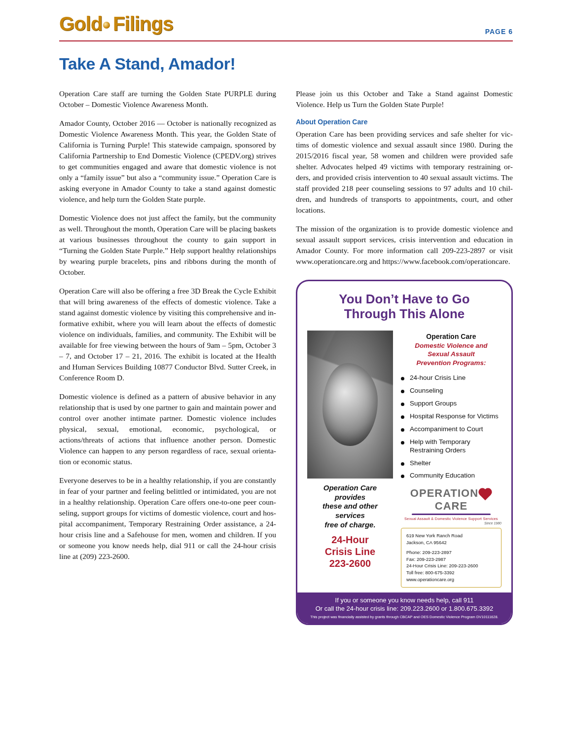Gold Filings
PAGE 6
Take A Stand, Amador!
Operation Care staff are turning the Golden State PURPLE during October – Domestic Violence Awareness Month.
Amador County, October 2016 — October is nationally recognized as Domestic Violence Awareness Month. This year, the Golden State of California is Turning Purple! This statewide campaign, sponsored by California Partnership to End Domestic Violence (CPEDV.org) strives to get communities engaged and aware that domestic violence is not only a “family issue” but also a “community issue.” Operation Care is asking everyone in Amador County to take a stand against domestic violence, and help turn the Golden State purple.
Domestic Violence does not just affect the family, but the community as well. Throughout the month, Operation Care will be placing baskets at various businesses throughout the county to gain support in “Turning the Golden State Purple.” Help support healthy relationships by wearing purple bracelets, pins and ribbons during the month of October.
Operation Care will also be offering a free 3D Break the Cycle Exhibit that will bring awareness of the effects of domestic violence. Take a stand against domestic violence by visiting this comprehensive and informative exhibit, where you will learn about the effects of domestic violence on individuals, families, and community. The Exhibit will be available for free viewing between the hours of 9am – 5pm, October 3 – 7, and October 17 – 21, 2016. The exhibit is located at the Health and Human Services Building 10877 Conductor Blvd. Sutter Creek, in Conference Room D.
Domestic violence is defined as a pattern of abusive behavior in any relationship that is used by one partner to gain and maintain power and control over another intimate partner. Domestic violence includes physical, sexual, emotional, economic, psychological, or actions/threats of actions that influence another person. Domestic Violence can happen to any person regardless of race, sexual orientation or economic status.
Everyone deserves to be in a healthy relationship, if you are constantly in fear of your partner and feeling belittled or intimidated, you are not in a healthy relationship. Operation Care offers one-to-one peer counseling, support groups for victims of domestic violence, court and hospital accompaniment, Temporary Restraining Order assistance, a 24-hour crisis line and a Safehouse for men, women and children. If you or someone you know needs help, dial 911 or call the 24-hour crisis line at (209) 223-2600.
Please join us this October and Take a Stand against Domestic Violence. Help us Turn the Golden State Purple!
About Operation Care
Operation Care has been providing services and safe shelter for victims of domestic violence and sexual assault since 1980. During the 2015/2016 fiscal year, 58 women and children were provided safe shelter. Advocates helped 49 victims with temporary restraining orders, and provided crisis intervention to 40 sexual assault victims. The staff provided 218 peer counseling sessions to 97 adults and 10 children, and hundreds of transports to appointments, court, and other locations.
The mission of the organization is to provide domestic violence and sexual assault support services, crisis intervention and education in Amador County. For more information call 209-223-2897 or visit www.operationcare.org and https://www.facebook.com/operationcare.
You Don’t Have to Go
Through This Alone
Operation Care
provides
these and other
services
free of charge.
24-Hour
Crisis Line
223-2600
Operation Care
Domestic Violence and
Sexual Assault
Prevention Programs:
24-hour Crisis Line
Counseling
Support Groups
Hospital Response for Victims
Accompaniment to Court
Help with Temporary
Restraining Orders
Shelter
Community Education
OPERATION CARE
Sexual Assault & Domestic Violence Support Services
Since 1980
619 New York Ranch Road
Jackson, CA 95642
Phone: 209-223-2897
Fax: 209-223-2987
24-Hour Crisis Line: 209-223-2600
Toll free: 800-675-3392
www.operationcare.org
If you or someone you know needs help, call 911
Or call the 24-hour crisis line: 209.223.2600 or 1.800.675.3392 This project was financially assisted by grants through CBCAP and OES Domestic Violence Program DV10111628.